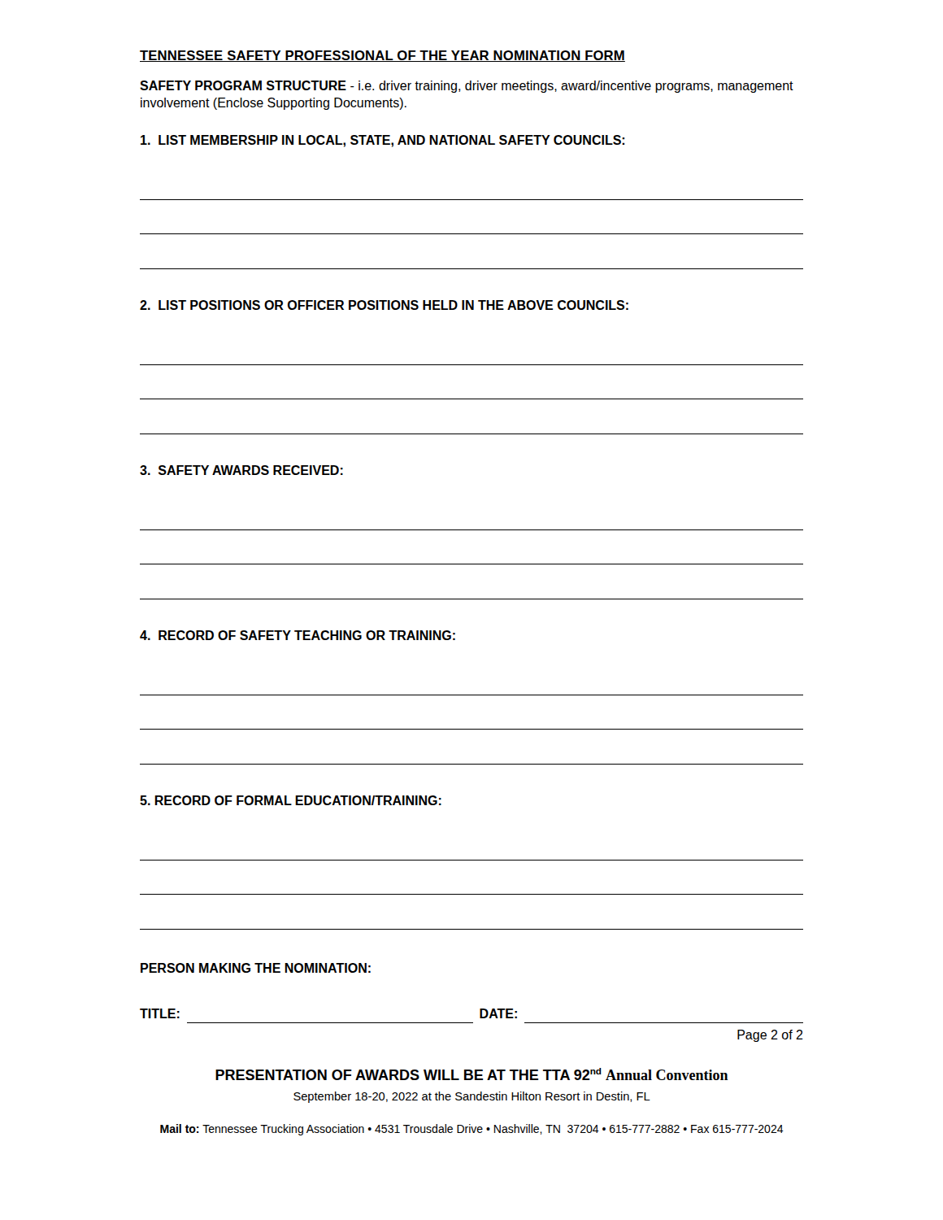TENNESSEE SAFETY PROFESSIONAL OF THE YEAR NOMINATION FORM
SAFETY PROGRAM STRUCTURE - i.e. driver training, driver meetings, award/incentive programs, management involvement (Enclose Supporting Documents).
1. LIST MEMBERSHIP IN LOCAL, STATE, AND NATIONAL SAFETY COUNCILS:
2. LIST POSITIONS OR OFFICER POSITIONS HELD IN THE ABOVE COUNCILS:
3. SAFETY AWARDS RECEIVED:
4. RECORD OF SAFETY TEACHING OR TRAINING:
5. RECORD OF FORMAL EDUCATION/TRAINING:
PERSON MAKING THE NOMINATION:
TITLE: DATE:
Page 2 of 2
PRESENTATION OF AWARDS WILL BE AT THE TTA 92nd Annual Convention
September 18-20, 2022 at the Sandestin Hilton Resort in Destin, FL
Mail to: Tennessee Trucking Association • 4531 Trousdale Drive • Nashville, TN 37204 • 615-777-2882 • Fax 615-777-2024